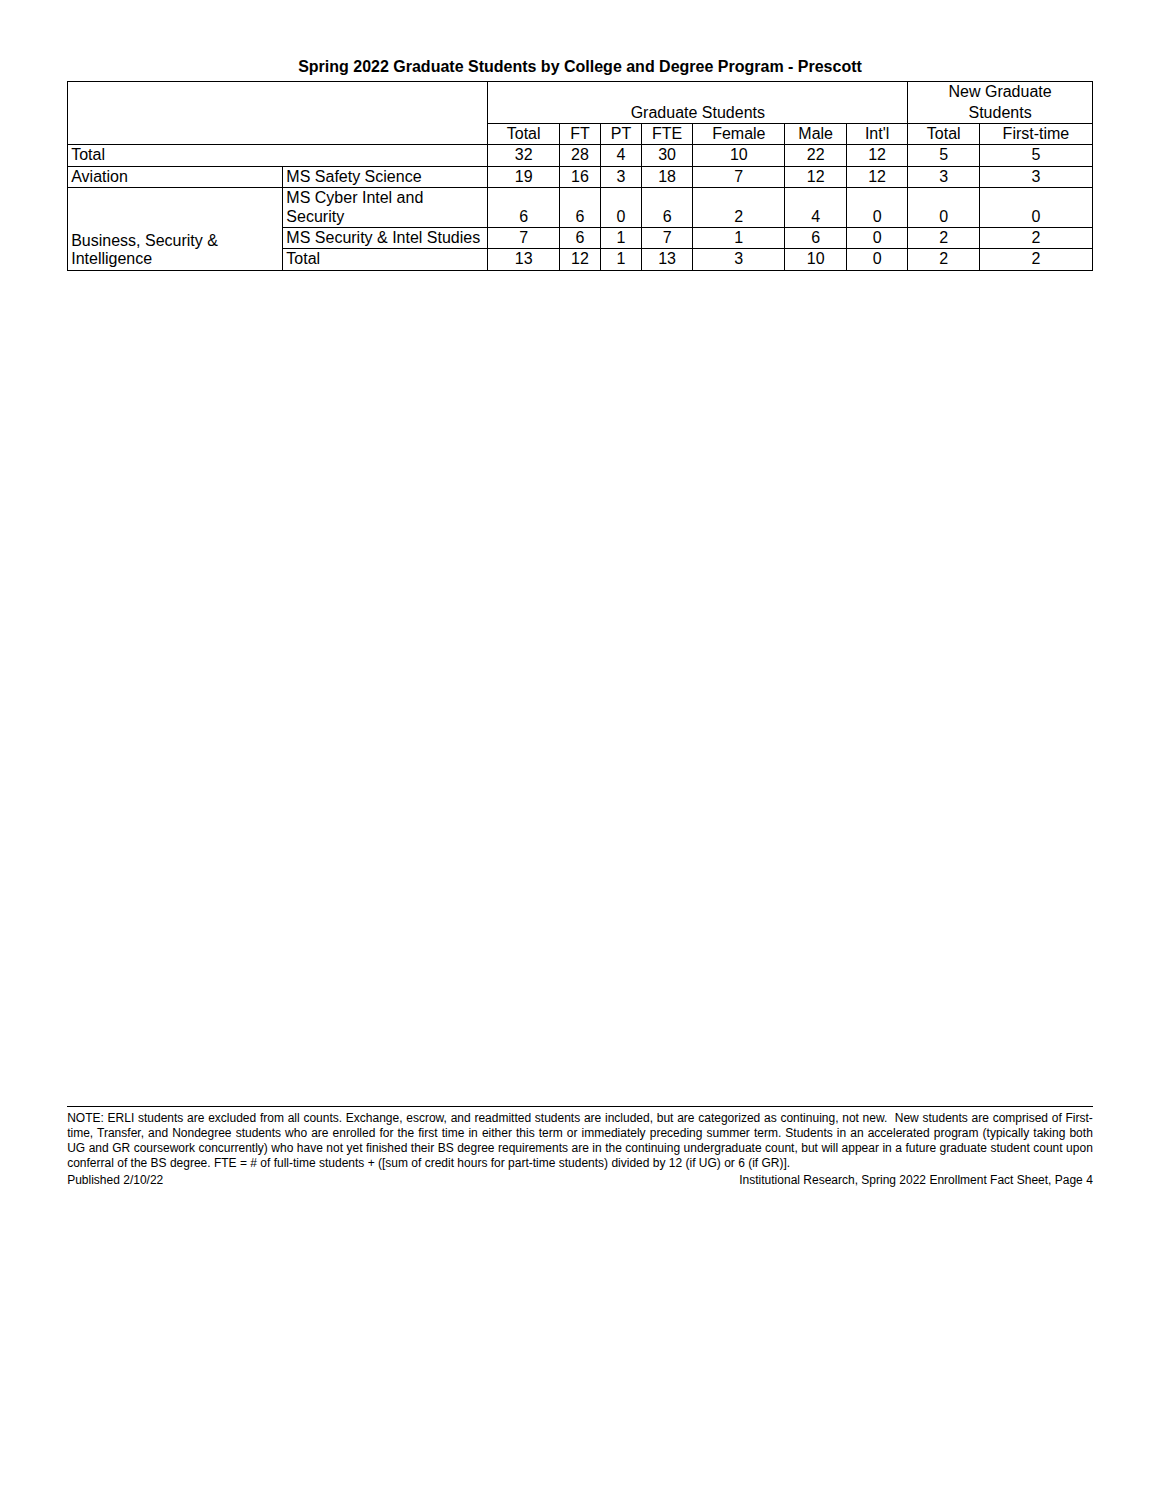Spring 2022 Graduate Students by College and Degree Program - Prescott
| | | New Graduate |
| --- | --- | --- |
| Graduate Students | Students |
| Total | FT | PT | FTE | Female | Male | Int'l | Total | First-time |
| Total | 32 | 28 | 4 | 30 | 10 | 22 | 12 | 5 | 5 |
| Aviation | MS Safety Science | 19 | 16 | 3 | 18 | 7 | 12 | 12 | 3 | 3 |
| Business, Security & Intelligence | MS Cyber Intel and Security | 6 | 6 | 0 | 6 | 2 | 4 | 0 | 0 | 0 |
| MS Security & Intel Studies | 7 | 6 | 1 | 7 | 1 | 6 | 0 | 2 | 2 |
| Total | 13 | 12 | 1 | 13 | 3 | 10 | 0 | 2 | 2 |
NOTE: ERLI students are excluded from all counts. Exchange, escrow, and readmitted students are included, but are categorized as continuing, not new. New students are comprised of First-time, Transfer, and Nondegree students who are enrolled for the first time in either this term or immediately preceding summer term. Students in an accelerated program (typically taking both UG and GR coursework concurrently) who have not yet finished their BS degree requirements are in the continuing undergraduate count, but will appear in a future graduate student count upon conferral of the BS degree. FTE = # of full-time students + ([sum of credit hours for part-time students) divided by 12 (if UG) or 6 (if GR)].
Published 2/10/22 Institutional Research, Spring 2022 Enrollment Fact Sheet, Page 4